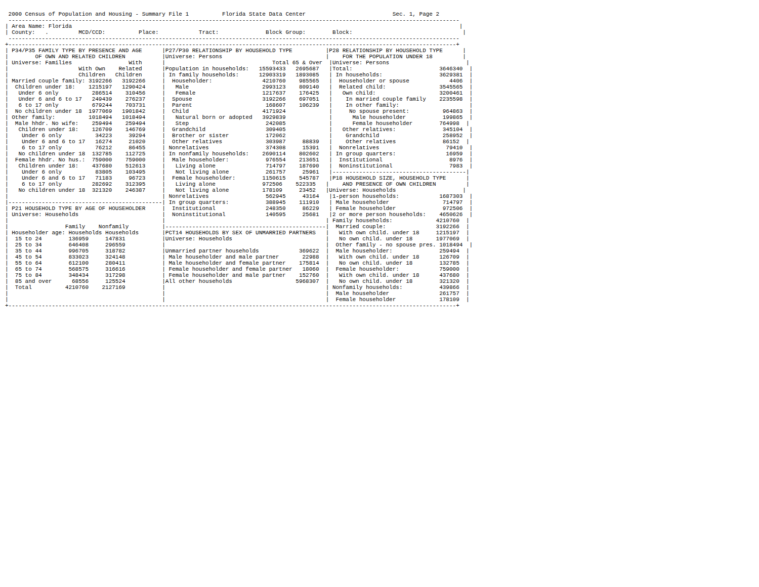2000 Census of Population and Housing - Summary File 1          Florida State Data Center                          Sec. 1, Page 2
 ---------------------------------------------------------------------------------------------------------------------------------------
| Area Name: Florida                                                                                                                    |
| County:   .         MCD/CCD:          Place:            Tract:              Block Group:        Block:                                 |
 ---------------------------------------------------------------------------------------------------------------------------------------
+--------------------------------------------------------------------------------------------------------------------------------------+
| P34/P35 FAMILY TYPE BY PRESENCE AND AGE      |P27/P30 RELATIONSHIP BY HOUSEHOLD TYPE          |P28 RELATIONSHIP BY HOUSEHOLD TYPE      |
|        OF OWN AND RELATED CHILDREN           |Universe: Persons                               |    FOR THE POPULATION UNDER 18         |
| Universe: Families                 With      |                                Total 65 & Over  |Universe: Persons                       |
|                     With Own    Related      |Population in households:   15593433   2695687   |Total:                          3646340  |
|                     Children   Children      | In family households:      12903319   1893085   | In households:                 3629381  |
| Married couple family: 3192266   3192266     |  Householder:               4210760    985565   |  Householder or spouse            4406  |
|  Children under 18:    1215197   1290424     |   Male                      2993123    809140   |  Related child:                3545565  |
|   Under 6 only          286514    310456     |   Female                    1217637    176425   |   Own child:                   3200461  |
|   Under 6 and 6 to 17   249439    276237     |  Spouse                     3192266    697051   |    In married couple family    2235598  |
|   6 to 17 only          679244    703731     |  Parent                      168607    106239   |    In other family:                     |
|  No children under 18  1977069   1901842     |  Child                      4171924             |     No spouse present:          964863  |
| Other family:          1018494   1018494     |   Natural born or adopted   3929839             |      Male householder           199865  |
|  Male hhdr. No wife:    259494    259494     |   Step                       242085             |      Female householder        764998  |
|   Children under 18:    126709    146769     |  Grandchild                  309405             |   Other relatives:              345104  |
|    Under 6 only          34223     39294     |  Brother or sister           172062             |    Grandchild                   258952  |
|    Under 6 and 6 to 17   16274     21020     |  Other relatives             303987     88839   |    Other relatives              86152  |
|    6 to 17 only          76212     86455     | Nonrelatives                 374308     15391   |  Nonrelatives                    79410  |
|   No children under 18  132785    112725     | In nonfamily households:    2690114    802602   | In group quarters:               16959  |
|  Female hhdr. No hus.:  759000    759000     |  Male householder:           976554    213651   |  Institutional                    8976  |
|   Children under 18:    437680    512613     |   Living alone               714797    187690   |  Noninstitutional                 7983  |
|    Under 6 only          83805    103495     |   Not living alone           261757     25961   |----------------------------------------|
|    Under 6 and 6 to 17   71183     96723     |  Female householder:        1150615    545787   |P18 HOUSEHOLD SIZE, HOUSEHOLD TYPE      |
|    6 to 17 only         282692    312395     |   Living alone              972506    522335   |    AND PRESENCE OF OWN CHILDREN         |
|   No children under 18  321320    246387     |   Not living alone          178109     23452   |Universe: Households                    |
|                                              | Nonrelatives                 562945     43164   |1-person households:            1687303  |
|----------------------------------------------| In group quarters:           388945    111910   | Male householder                714797  |
| P21 HOUSEHOLD TYPE BY AGE OF HOUSEHOLDER     |  Institutional               248350     86229   | Female householder              972506  |
| Universe: Households                         |  Noninstitutional            140595     25681   |2 or more person households:    4650626  |
|                                              |                                                | Family households:             4210760  |
|                 Family    Nonfamily          |------------------------------------------------|  Married couple:               3192266  |
| Householder age: Households Households       |PCT14 HOUSEHOLDS BY SEX OF UNMARRIED PARTNERS   |   With own child. under 18     1215197  |
|  15 to 24        136959     147831           |Universe: Households                            |   No own child. under 18       1977069  |
|  25 to 34        646408     296559           |                                                |  Other family - no spouse pres. 1018494  |
|  35 to 44        996705     318782           |Unmarried partner households            369622  |  Male householder:              259494  |
|  45 to 54        833023     324148           | Male householder and male partner       22988  |   With own child. under 18      126709  |
|  55 to 64        612100     280411           | Male householder and female partner    175814  |   No own child. under 18        132785  |
|  65 to 74        568575     316616           | Female householder and female partner   18060  |  Female householder:            759000  |
|  75 to 84        348434     317298           | Female householder and male partner    152760  |   With own child. under 18      437680  |
|  85 and over      68556     125524           |All other households                   5968307  |   No own child. under 18        321320  |
|  Total          4210760    2127169           |                                                | Nonfamily households:           439866  |
|                                              |                                                |  Male householder               261757  |
|                                              |                                                |  Female householder             178109  |
+--------------------------------------------------------------------------------------------------------------------------------------+